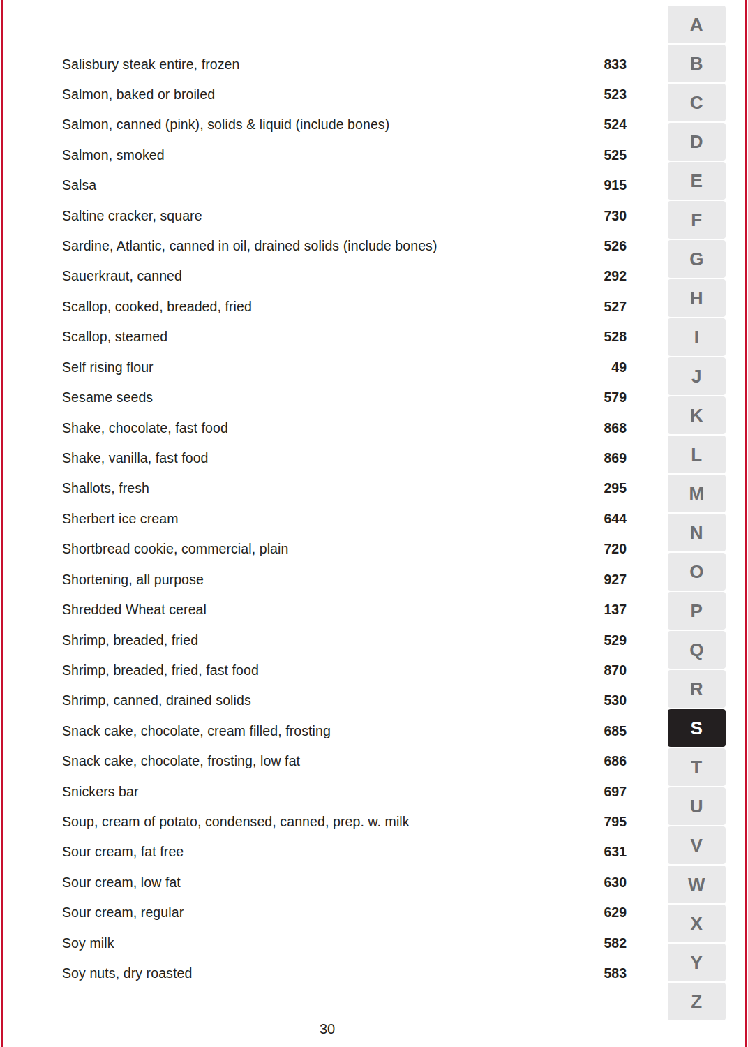A
B
C
D
E
F
G
H
I
J
K
L
M
N
O
P
Q
R
S
T
U
V
W
X
Y
Z
| Salisbury steak entire, frozen | 833 |
| Salmon, baked or broiled | 523 |
| Salmon, canned (pink), solids & liquid (include bones) | 524 |
| Salmon, smoked | 525 |
| Salsa | 915 |
| Saltine cracker, square | 730 |
| Sardine, Atlantic, canned in oil, drained solids (include bones) | 526 |
| Sauerkraut, canned | 292 |
| Scallop, cooked, breaded, fried | 527 |
| Scallop, steamed | 528 |
| Self rising flour | 49 |
| Sesame seeds | 579 |
| Shake, chocolate, fast food | 868 |
| Shake, vanilla, fast food | 869 |
| Shallots, fresh | 295 |
| Sherbert ice cream | 644 |
| Shortbread cookie, commercial, plain | 720 |
| Shortening, all purpose | 927 |
| Shredded Wheat cereal | 137 |
| Shrimp, breaded, fried | 529 |
| Shrimp, breaded, fried, fast food | 870 |
| Shrimp, canned, drained solids | 530 |
| Snack cake, chocolate, cream filled, frosting | 685 |
| Snack cake, chocolate, frosting, low fat | 686 |
| Snickers bar | 697 |
| Soup, cream of potato, condensed, canned, prep. w. milk | 795 |
| Sour cream, fat free | 631 |
| Sour cream, low fat | 630 |
| Sour cream, regular | 629 |
| Soy milk | 582 |
| Soy nuts, dry roasted | 583 |
30